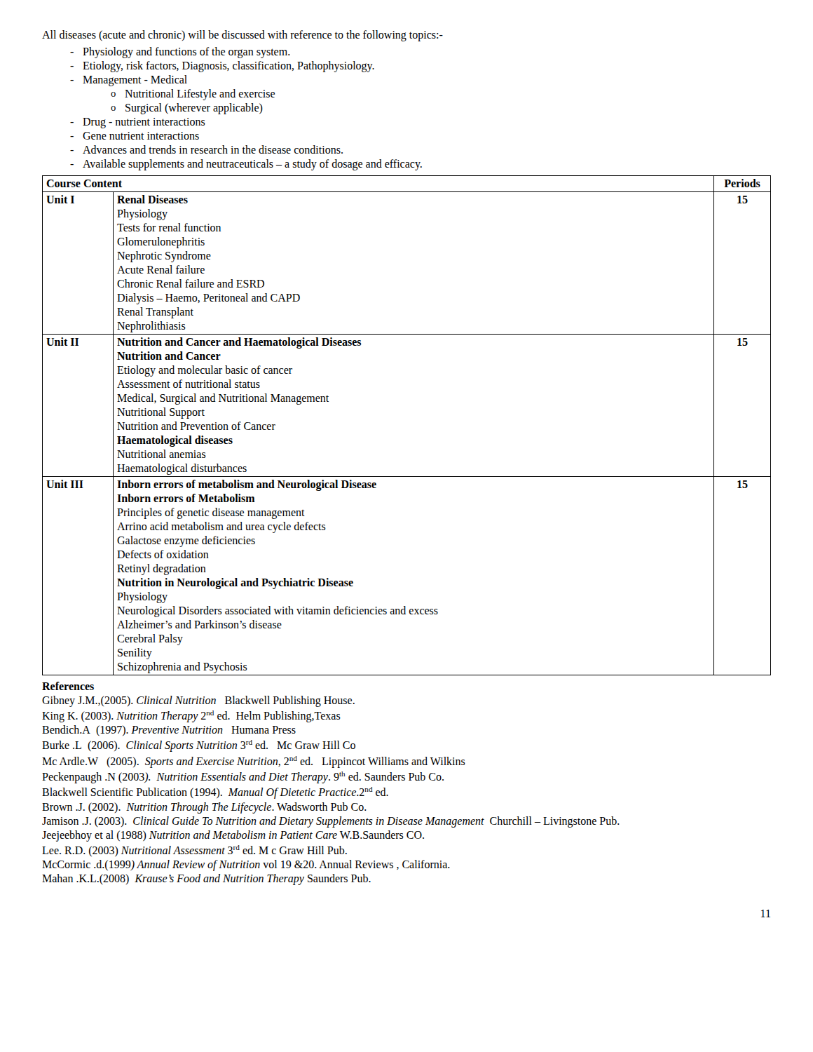All diseases (acute and chronic) will be discussed with reference to the following topics:-
Physiology and functions of the organ system.
Etiology, risk factors, Diagnosis, classification, Pathophysiology.
Management - Medical
Nutritional Lifestyle and exercise
Surgical (wherever applicable)
Drug - nutrient interactions
Gene nutrient interactions
Advances and trends in research in the disease conditions.
Available supplements and neutraceuticals – a study of dosage and efficacy.
| Course Content | Periods |
| --- | --- |
| Unit I | Renal Diseases Physiology Tests for renal function Glomerulonephritis Nephrotic Syndrome Acute Renal failure Chronic Renal failure and ESRD Dialysis – Haemo, Peritoneal and CAPD Renal Transplant Nephrolithiasis | 15 |
| Unit II | Nutrition and Cancer and Haematological Diseases Nutrition and Cancer Etiology and molecular basic of cancer Assessment of nutritional status Medical, Surgical and Nutritional Management Nutritional Support Nutrition and Prevention of Cancer Haematological diseases Nutritional anemias Haematological disturbances | 15 |
| Unit III | Inborn errors of metabolism and Neurological Disease Inborn errors of Metabolism Principles of genetic disease management Arrino acid metabolism and urea cycle defects Galactose enzyme deficiencies Defects of oxidation Retinyl degradation Nutrition in Neurological and Psychiatric Disease Physiology Neurological Disorders associated with vitamin deficiencies and excess Alzheimer’s and Parkinson’s disease Cerebral Palsy Senility Schizophrenia and Psychosis | 15 |
References
Gibney J.M.,(2005). Clinical Nutrition Blackwell Publishing House.
King K. (2003). Nutrition Therapy 2nd ed. Helm Publishing,Texas
Bendich.A (1997). Preventive Nutrition Humana Press
Burke .L (2006). Clinical Sports Nutrition 3rd ed. Mc Graw Hill Co
Mc Ardle.W (2005). Sports and Exercise Nutrition, 2nd ed. Lippincot Williams and Wilkins
Peckenpaugh .N (2003). Nutrition Essentials and Diet Therapy. 9th ed. Saunders Pub Co.
Blackwell Scientific Publication (1994). Manual Of Dietetic Practice.2nd ed.
Brown .J. (2002). Nutrition Through The Lifecycle. Wadsworth Pub Co.
Jamison .J. (2003). Clinical Guide To Nutrition and Dietary Supplements in Disease Management Churchill – Livingstone Pub.
Jeejeebhoy et al (1988) Nutrition and Metabolism in Patient Care W.B.Saunders CO.
Lee. R.D. (2003) Nutritional Assessment 3rd ed. M c Graw Hill Pub.
McCormic .d.(1999) Annual Review of Nutrition vol 19 &20. Annual Reviews , California.
Mahan .K.L.(2008) Krause’s Food and Nutrition Therapy Saunders Pub.
11